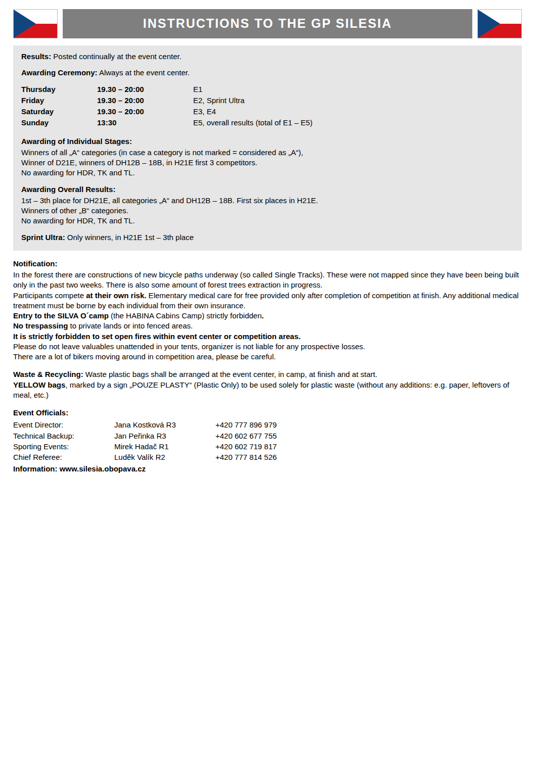INSTRUCTIONS TO THE GP SILESIA
Results: Posted continually at the event center.
Awarding Ceremony: Always at the event center.
| Thursday | 19.30 – 20:00 | E1 |
| Friday | 19.30 – 20:00 | E2, Sprint Ultra |
| Saturday | 19.30 – 20:00 | E3, E4 |
| Sunday | 13:30 | E5, overall results (total of E1 – E5) |
Awarding of Individual Stages:
Winners of all „A“ categories (in case a category is not marked = considered as „A“),
Winner of D21E, winners of DH12B – 18B, in H21E first 3 competitors.
No awarding for HDR, TK and TL.
Awarding Overall Results:
1st – 3th place for DH21E, all categories „A“ and DH12B – 18B. First six places in H21E.
Winners of other „B“ categories.
No awarding for HDR, TK and TL.
Sprint Ultra: Only winners, in H21E 1st – 3th place
Notification:
In the forest there are constructions of new bicycle paths underway (so called Single Tracks). These were not mapped since they have been being built only in the past two weeks. There is also some amount of forest trees extraction in progress.
Participants compete at their own risk. Elementary medical care for free provided only after completion of competition at finish. Any additional medical treatment must be borne by each individual from their own insurance.
Entry to the SILVA O´camp (the HABINA Cabins Camp) strictly forbidden.
No trespassing to private lands or into fenced areas.
It is strictly forbidden to set open fires within event center or competition areas.
Please do not leave valuables unattended in your tents, organizer is not liable for any prospective losses.
There are a lot of bikers moving around in competition area, please be careful.
Waste & Recycling: Waste plastic bags shall be arranged at the event center, in camp, at finish and at start.
YELLOW bags, marked by a sign „POUZE PLASTY“ (Plastic Only) to be used solely for plastic waste (without any additions: e.g. paper, leftovers of meal, etc.)
Event Officials:
| Event Director: | Jana Kostková R3 | +420 777 896 979 |
| Technical Backup: | Jan Peřinka R3 | +420 602 677 755 |
| Sporting Events: | Mirek Hadač R1 | +420 602 719 817 |
| Chief Referee: | Luděk Valík R2 | +420 777 814 526 |
Information: www.silesia.obopava.cz